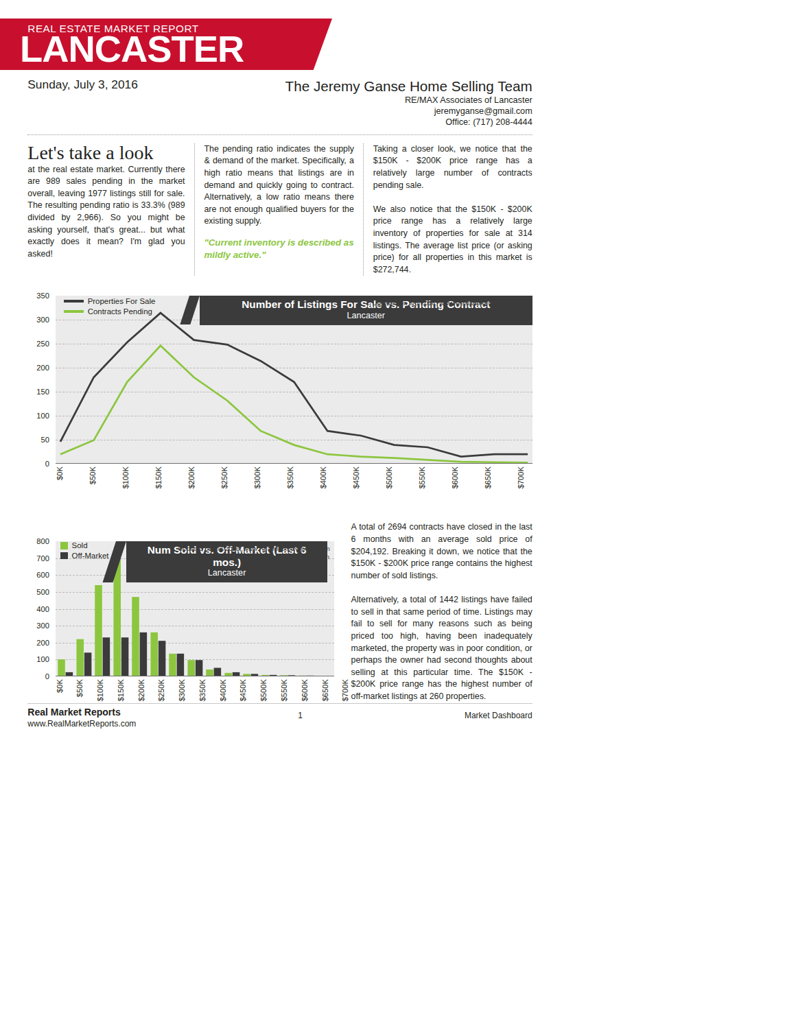REAL ESTATE MARKET REPORT
LANCASTER
Sunday, July 3, 2016
The Jeremy Ganse Home Selling Team
RE/MAX Associates of Lancaster
jeremyganse@gmail.com
Office: (717) 208-4444
Let's take a look at the real estate market. Currently there are 989 sales pending in the market overall, leaving 1977 listings still for sale. The resulting pending ratio is 33.3% (989 divided by 2,966). So you might be asking yourself, that's great... but what exactly does it mean? I'm glad you asked!
The pending ratio indicates the supply & demand of the market. Specifically, a high ratio means that listings are in demand and quickly going to contract. Alternatively, a low ratio means there are not enough qualified buyers for the existing supply.
"Current inventory is described as mildly active."
Taking a closer look, we notice that the $150K - $200K price range has a relatively large number of contracts pending sale.
We also notice that the $150K - $200K price range has a relatively large inventory of properties for sale at 314 listings. The average list price (or asking price) for all properties in this market is $272,744.
Properties For Sale
Contracts Pending
Number of Listings For Sale vs. Pending Contract
Lancaster
Updated on 7/3/2016, www.RealMarketReports.com
Copyright © The Jeremy Ganse Home Selling Team
350 300 250 200 150 100 50 0
$0K $50K $100K $150K $200K $250K $300K $350K $400K $450K $500K $550K $600K $650K $700K
Sold
Off-Market
Num Sold vs. Off-Market (Last 6 mos.)
Lancaster
Updated on 7/3/2016, www.RealMarketReports.com
Copyright © The Jeremy Ganse Home Selling Team
800 700 600 500 400 300 200 100 0
$0K $50K $100K $150K $200K $250K $300K $350K $400K $450K $500K $550K $600K $650K $700K
A total of 2694 contracts have closed in the last 6 months with an average sold price of $204,192. Breaking it down, we notice that the $150K - $200K price range contains the highest number of sold listings.
Alternatively, a total of 1442 listings have failed to sell in that same period of time. Listings may fail to sell for many reasons such as being priced too high, having been inadequately marketed, the property was in poor condition, or perhaps the owner had second thoughts about selling at this particular time. The $150K - $200K price range has the highest number of off-market listings at 260 properties.
Real Market Reports
www.RealMarketReports.com
1
Market Dashboard